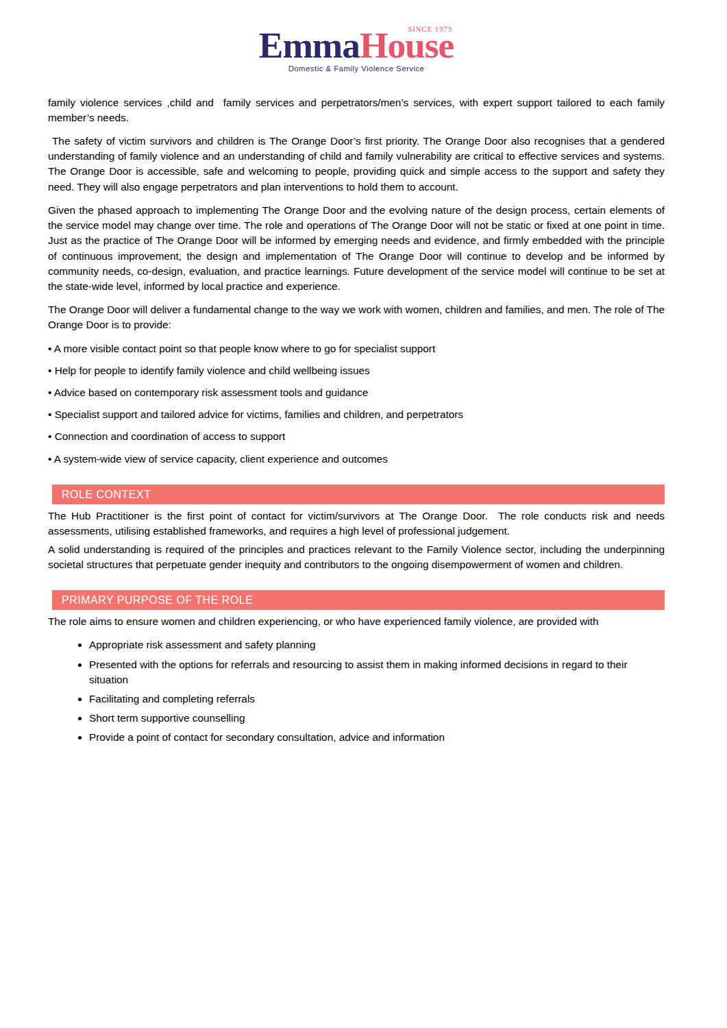SINCE 1979
Emma House
Domestic & Family Violence Service
family violence services ,child and family services and perpetrators/men’s services, with expert support tailored to each family member’s needs.
The safety of victim survivors and children is The Orange Door’s first priority. The Orange Door also recognises that a gendered understanding of family violence and an understanding of child and family vulnerability are critical to effective services and systems. The Orange Door is accessible, safe and welcoming to people, providing quick and simple access to the support and safety they need. They will also engage perpetrators and plan interventions to hold them to account.
Given the phased approach to implementing The Orange Door and the evolving nature of the design process, certain elements of the service model may change over time. The role and operations of The Orange Door will not be static or fixed at one point in time. Just as the practice of The Orange Door will be informed by emerging needs and evidence, and firmly embedded with the principle of continuous improvement, the design and implementation of The Orange Door will continue to develop and be informed by community needs, co-design, evaluation, and practice learnings. Future development of the service model will continue to be set at the state-wide level, informed by local practice and experience.
The Orange Door will deliver a fundamental change to the way we work with women, children and families, and men. The role of The Orange Door is to provide:
• A more visible contact point so that people know where to go for specialist support
• Help for people to identify family violence and child wellbeing issues
• Advice based on contemporary risk assessment tools and guidance
• Specialist support and tailored advice for victims, families and children, and perpetrators
• Connection and coordination of access to support
• A system-wide view of service capacity, client experience and outcomes
ROLE CONTEXT
The Hub Practitioner is the first point of contact for victim/survivors at The Orange Door. The role conducts risk and needs assessments, utilising established frameworks, and requires a high level of professional judgement.
A solid understanding is required of the principles and practices relevant to the Family Violence sector, including the underpinning societal structures that perpetuate gender inequity and contributors to the ongoing disempowerment of women and children.
PRIMARY PURPOSE OF THE ROLE
The role aims to ensure women and children experiencing, or who have experienced family violence, are provided with
Appropriate risk assessment and safety planning
Presented with the options for referrals and resourcing to assist them in making informed decisions in regard to their situation
Facilitating and completing referrals
Short term supportive counselling
Provide a point of contact for secondary consultation, advice and information